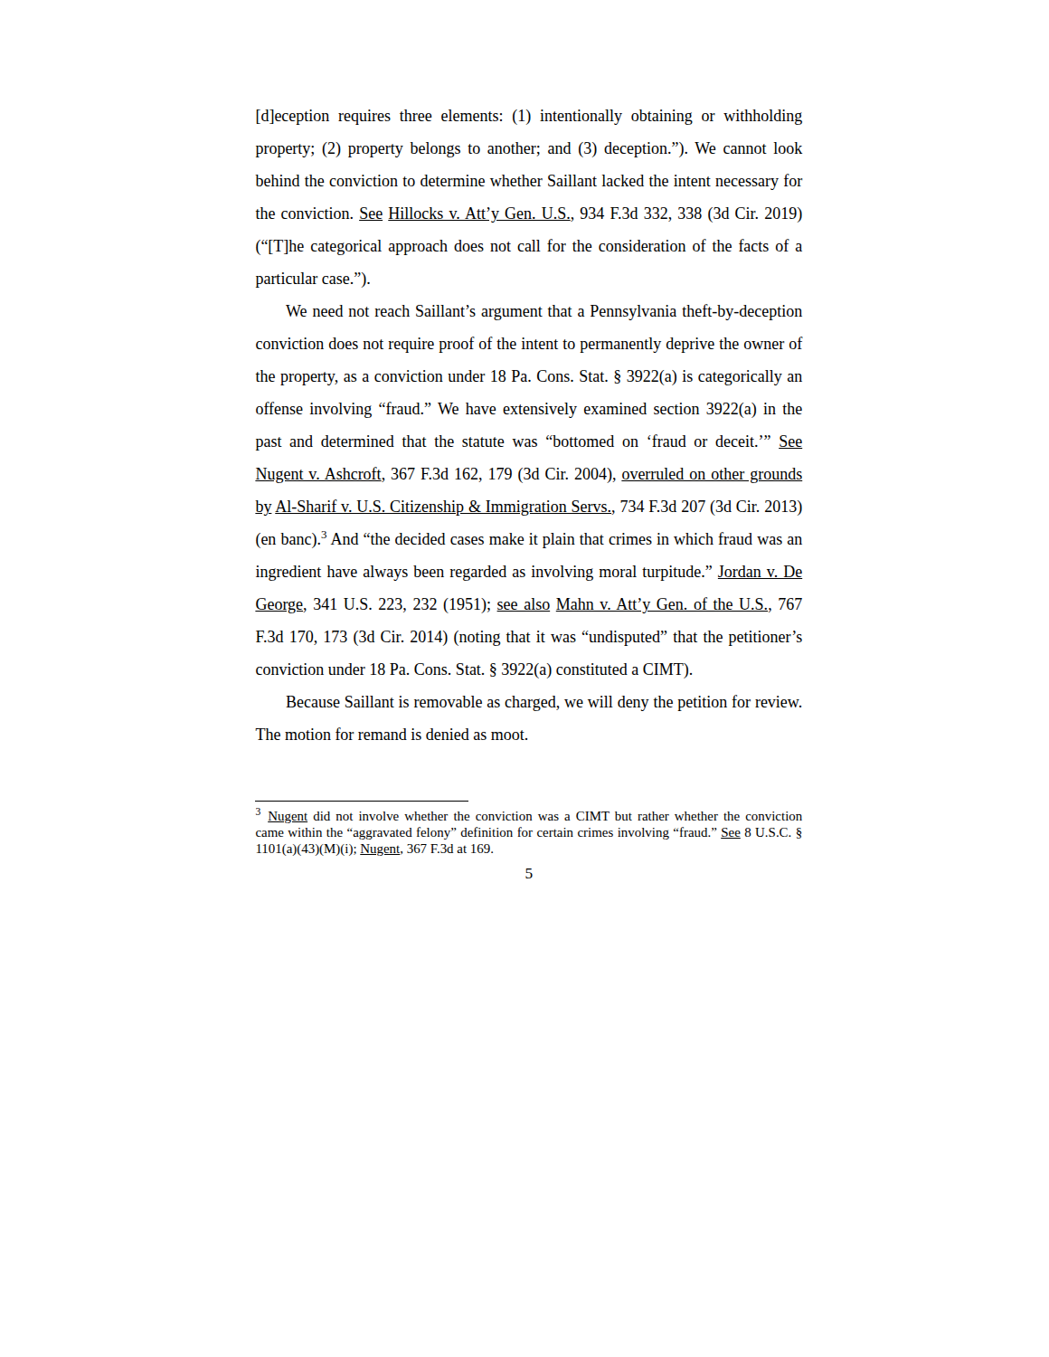[d]eception requires three elements: (1) intentionally obtaining or withholding property; (2) property belongs to another; and (3) deception.”). We cannot look behind the conviction to determine whether Saillant lacked the intent necessary for the conviction. See Hillocks v. Att’y Gen. U.S., 934 F.3d 332, 338 (3d Cir. 2019) (“[T]he categorical approach does not call for the consideration of the facts of a particular case.”).
We need not reach Saillant’s argument that a Pennsylvania theft-by-deception conviction does not require proof of the intent to permanently deprive the owner of the property, as a conviction under 18 Pa. Cons. Stat. § 3922(a) is categorically an offense involving “fraud.” We have extensively examined section 3922(a) in the past and determined that the statute was “bottomed on ‘fraud or deceit.’” See Nugent v. Ashcroft, 367 F.3d 162, 179 (3d Cir. 2004), overruled on other grounds by Al-Sharif v. U.S. Citizenship & Immigration Servs., 734 F.3d 207 (3d Cir. 2013) (en banc).3 And “the decided cases make it plain that crimes in which fraud was an ingredient have always been regarded as involving moral turpitude.” Jordan v. De George, 341 U.S. 223, 232 (1951); see also Mahn v. Att’y Gen. of the U.S., 767 F.3d 170, 173 (3d Cir. 2014) (noting that it was “undisputed” that the petitioner’s conviction under 18 Pa. Cons. Stat. § 3922(a) constituted a CIMT).
Because Saillant is removable as charged, we will deny the petition for review. The motion for remand is denied as moot.
3 Nugent did not involve whether the conviction was a CIMT but rather whether the conviction came within the “aggravated felony” definition for certain crimes involving “fraud.” See 8 U.S.C. § 1101(a)(43)(M)(i); Nugent, 367 F.3d at 169.
5